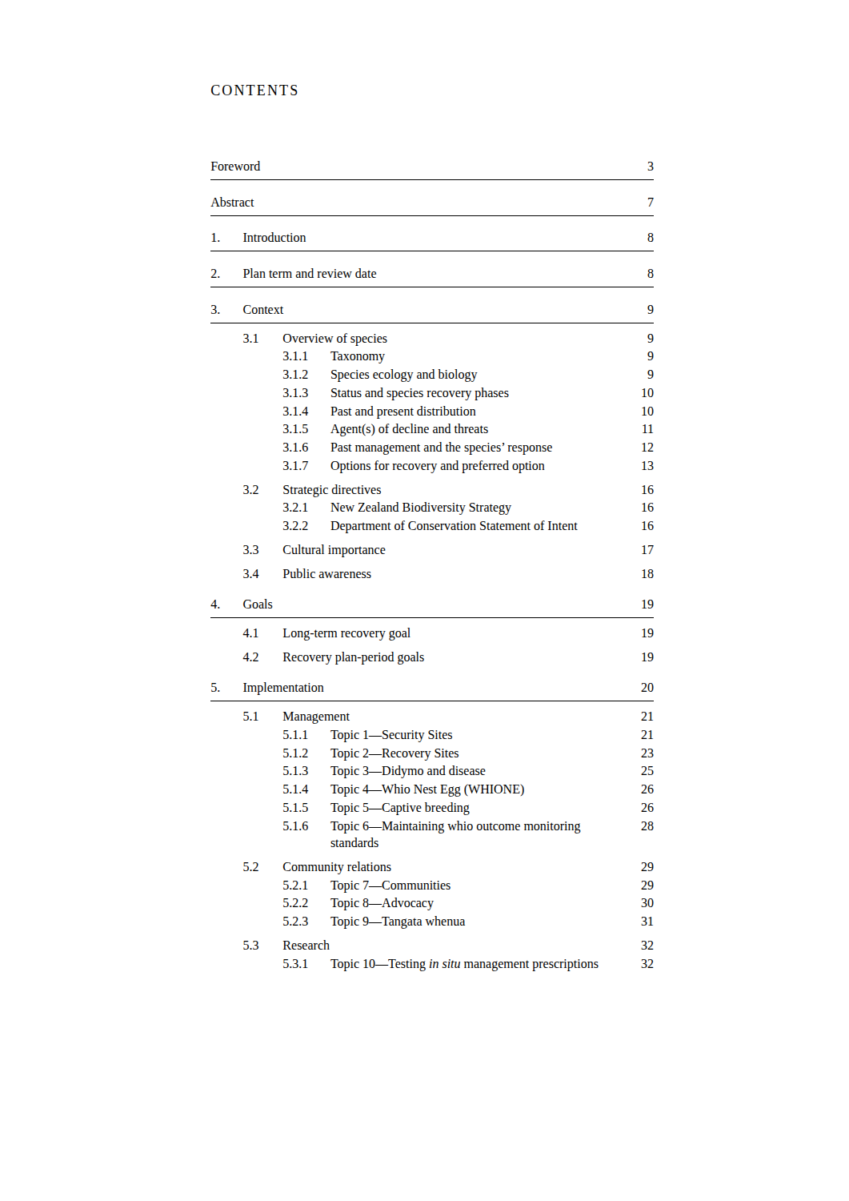Contents
| Foreword | 3 |
| Abstract | 7 |
| 1. | Introduction | 8 |
| 2. | Plan term and review date | 8 |
| 3. | Context | 9 |
| | 3.1 | Overview of species | 9 |
| | | 3.1.1 | Taxonomy | 9 |
| | | 3.1.2 | Species ecology and biology | 9 |
| | | 3.1.3 | Status and species recovery phases | 10 |
| | | 3.1.4 | Past and present distribution | 10 |
| | | 3.1.5 | Agent(s) of decline and threats | 11 |
| | | 3.1.6 | Past management and the species’ response | 12 |
| | | 3.1.7 | Options for recovery and preferred option | 13 |
| | 3.2 | Strategic directives | 16 |
| | | 3.2.1 | New Zealand Biodiversity Strategy | 16 |
| | | 3.2.2 | Department of Conservation Statement of Intent | 16 |
| | 3.3 | Cultural importance | 17 |
| | 3.4 | Public awareness | 18 |
| 4. | Goals | 19 |
| | 4.1 | Long-term recovery goal | 19 |
| | 4.2 | Recovery plan-period goals | 19 |
| 5. | Implementation | 20 |
| | 5.1 | Management | 21 |
| | | 5.1.1 | Topic 1—Security Sites | 21 |
| | | 5.1.2 | Topic 2—Recovery Sites | 23 |
| | | 5.1.3 | Topic 3—Didymo and disease | 25 |
| | | 5.1.4 | Topic 4—Whio Nest Egg (WHIONE) | 26 |
| | | 5.1.5 | Topic 5—Captive breeding | 26 |
| | | 5.1.6 | Topic 6—Maintaining whio outcome monitoring standards | 28 |
| | 5.2 | Community relations | 29 |
| | | 5.2.1 | Topic 7—Communities | 29 |
| | | 5.2.2 | Topic 8—Advocacy | 30 |
| | | 5.2.3 | Topic 9—Tangata whenua | 31 |
| | 5.3 | Research | 32 |
| | | 5.3.1 | Topic 10—Testing in situ management prescriptions | 32 |